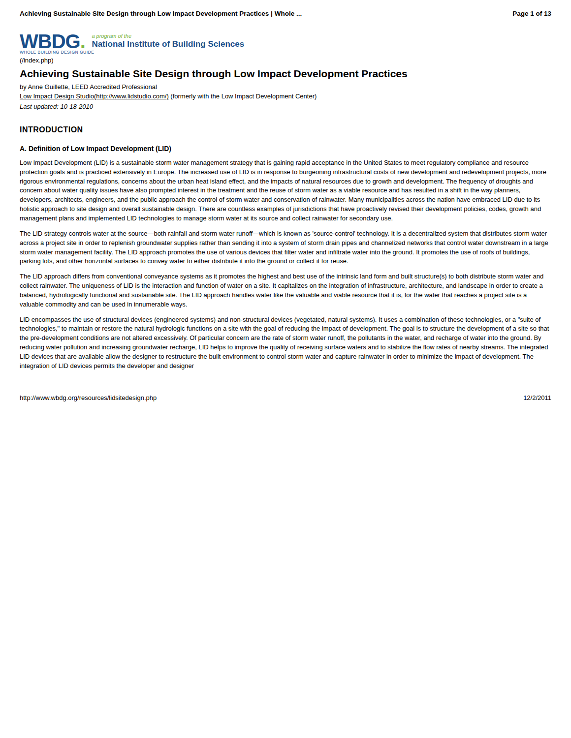Achieving Sustainable Site Design through Low Impact Development Practices | Whole ... Page 1 of 13
WBDG. a program of the National Institute of Building Sciences
WHOLE BUILDING DESIGN GUIDE
(/index.php)
Achieving Sustainable Site Design through Low Impact Development Practices
by Anne Guillette, LEED Accredited Professional
Low Impact Design Studio(http://www.lidstudio.com/) (formerly with the Low Impact Development Center)
Last updated: 10-18-2010
INTRODUCTION
A. Definition of Low Impact Development (LID)
Low Impact Development (LID) is a sustainable storm water management strategy that is gaining rapid acceptance in the United States to meet regulatory compliance and resource protection goals and is practiced extensively in Europe. The increased use of LID is in response to burgeoning infrastructural costs of new development and redevelopment projects, more rigorous environmental regulations, concerns about the urban heat island effect, and the impacts of natural resources due to growth and development. The frequency of droughts and concern about water quality issues have also prompted interest in the treatment and the reuse of storm water as a viable resource and has resulted in a shift in the way planners, developers, architects, engineers, and the public approach the control of storm water and conservation of rainwater. Many municipalities across the nation have embraced LID due to its holistic approach to site design and overall sustainable design. There are countless examples of jurisdictions that have proactively revised their development policies, codes, growth and management plans and implemented LID technologies to manage storm water at its source and collect rainwater for secondary use.
The LID strategy controls water at the source—both rainfall and storm water runoff—which is known as 'source-control' technology. It is a decentralized system that distributes storm water across a project site in order to replenish groundwater supplies rather than sending it into a system of storm drain pipes and channelized networks that control water downstream in a large storm water management facility. The LID approach promotes the use of various devices that filter water and infiltrate water into the ground. It promotes the use of roofs of buildings, parking lots, and other horizontal surfaces to convey water to either distribute it into the ground or collect it for reuse.
The LID approach differs from conventional conveyance systems as it promotes the highest and best use of the intrinsic land form and built structure(s) to both distribute storm water and collect rainwater. The uniqueness of LID is the interaction and function of water on a site. It capitalizes on the integration of infrastructure, architecture, and landscape in order to create a balanced, hydrologically functional and sustainable site. The LID approach handles water like the valuable and viable resource that it is, for the water that reaches a project site is a valuable commodity and can be used in innumerable ways.
LID encompasses the use of structural devices (engineered systems) and non-structural devices (vegetated, natural systems). It uses a combination of these technologies, or a "suite of technologies," to maintain or restore the natural hydrologic functions on a site with the goal of reducing the impact of development. The goal is to structure the development of a site so that the pre-development conditions are not altered excessively. Of particular concern are the rate of storm water runoff, the pollutants in the water, and recharge of water into the ground. By reducing water pollution and increasing groundwater recharge, LID helps to improve the quality of receiving surface waters and to stabilize the flow rates of nearby streams. The integrated LID devices that are available allow the designer to restructure the built environment to control storm water and capture rainwater in order to minimize the impact of development. The integration of LID devices permits the developer and designer
http://www.wbdg.org/resources/lidsitedesign.php 12/2/2011